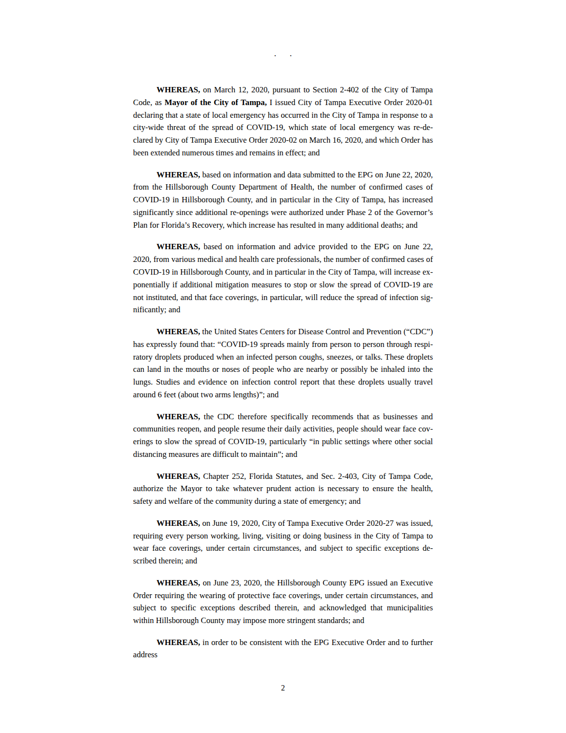..
WHEREAS, on March 12, 2020, pursuant to Section 2-402 of the City of Tampa Code, as Mayor of the City of Tampa, I issued City of Tampa Executive Order 2020-01 declaring that a state of local emergency has occurred in the City of Tampa in response to a city-wide threat of the spread of COVID-19, which state of local emergency was re-declared by City of Tampa Executive Order 2020-02 on March 16, 2020, and which Order has been extended numerous times and remains in effect; and
WHEREAS, based on information and data submitted to the EPG on June 22, 2020, from the Hillsborough County Department of Health, the number of confirmed cases of COVID-19 in Hillsborough County, and in particular in the City of Tampa, has increased significantly since additional re-openings were authorized under Phase 2 of the Governor’s Plan for Florida’s Recovery, which increase has resulted in many additional deaths; and
WHEREAS, based on information and advice provided to the EPG on June 22, 2020, from various medical and health care professionals, the number of confirmed cases of COVID-19 in Hillsborough County, and in particular in the City of Tampa, will increase exponentially if additional mitigation measures to stop or slow the spread of COVID-19 are not instituted, and that face coverings, in particular, will reduce the spread of infection significantly; and
WHEREAS, the United States Centers for Disease Control and Prevention (“CDC”) has expressly found that: “COVID-19 spreads mainly from person to person through respiratory droplets produced when an infected person coughs, sneezes, or talks. These droplets can land in the mouths or noses of people who are nearby or possibly be inhaled into the lungs. Studies and evidence on infection control report that these droplets usually travel around 6 feet (about two arms lengths)”; and
WHEREAS, the CDC therefore specifically recommends that as businesses and communities reopen, and people resume their daily activities, people should wear face coverings to slow the spread of COVID-19, particularly “in public settings where other social distancing measures are difficult to maintain”; and
WHEREAS, Chapter 252, Florida Statutes, and Sec. 2-403, City of Tampa Code, authorize the Mayor to take whatever prudent action is necessary to ensure the health, safety and welfare of the community during a state of emergency; and
WHEREAS, on June 19, 2020, City of Tampa Executive Order 2020-27 was issued, requiring every person working, living, visiting or doing business in the City of Tampa to wear face coverings, under certain circumstances, and subject to specific exceptions described therein; and
WHEREAS, on June 23, 2020, the Hillsborough County EPG issued an Executive Order requiring the wearing of protective face coverings, under certain circumstances, and subject to specific exceptions described therein, and acknowledged that municipalities within Hillsborough County may impose more stringent standards; and
WHEREAS, in order to be consistent with the EPG Executive Order and to further address
2